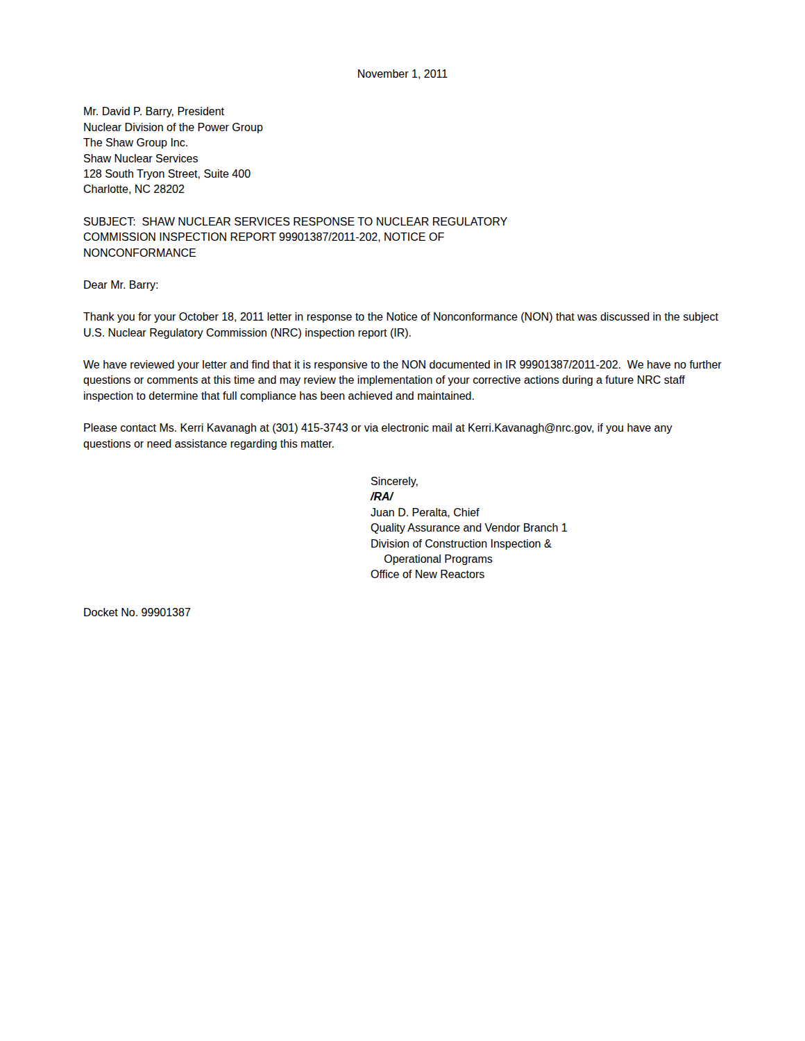November 1, 2011
Mr. David P. Barry, President
Nuclear Division of the Power Group
The Shaw Group Inc.
Shaw Nuclear Services
128 South Tryon Street, Suite 400
Charlotte, NC 28202
SUBJECT: SHAW NUCLEAR SERVICES RESPONSE TO NUCLEAR REGULATORY
COMMISSION INSPECTION REPORT 99901387/2011-202, NOTICE OF
NONCONFORMANCE
Dear Mr. Barry:
Thank you for your October 18, 2011 letter in response to the Notice of Nonconformance (NON) that was discussed in the subject U.S. Nuclear Regulatory Commission (NRC) inspection report (IR).
We have reviewed your letter and find that it is responsive to the NON documented in IR 99901387/2011-202. We have no further questions or comments at this time and may review the implementation of your corrective actions during a future NRC staff inspection to determine that full compliance has been achieved and maintained.
Please contact Ms. Kerri Kavanagh at (301) 415-3743 or via electronic mail at Kerri.Kavanagh@nrc.gov, if you have any questions or need assistance regarding this matter.
Sincerely,
/RA/
Juan D. Peralta, Chief
Quality Assurance and Vendor Branch 1
Division of Construction Inspection &
Operational Programs
Office of New Reactors
Docket No. 99901387